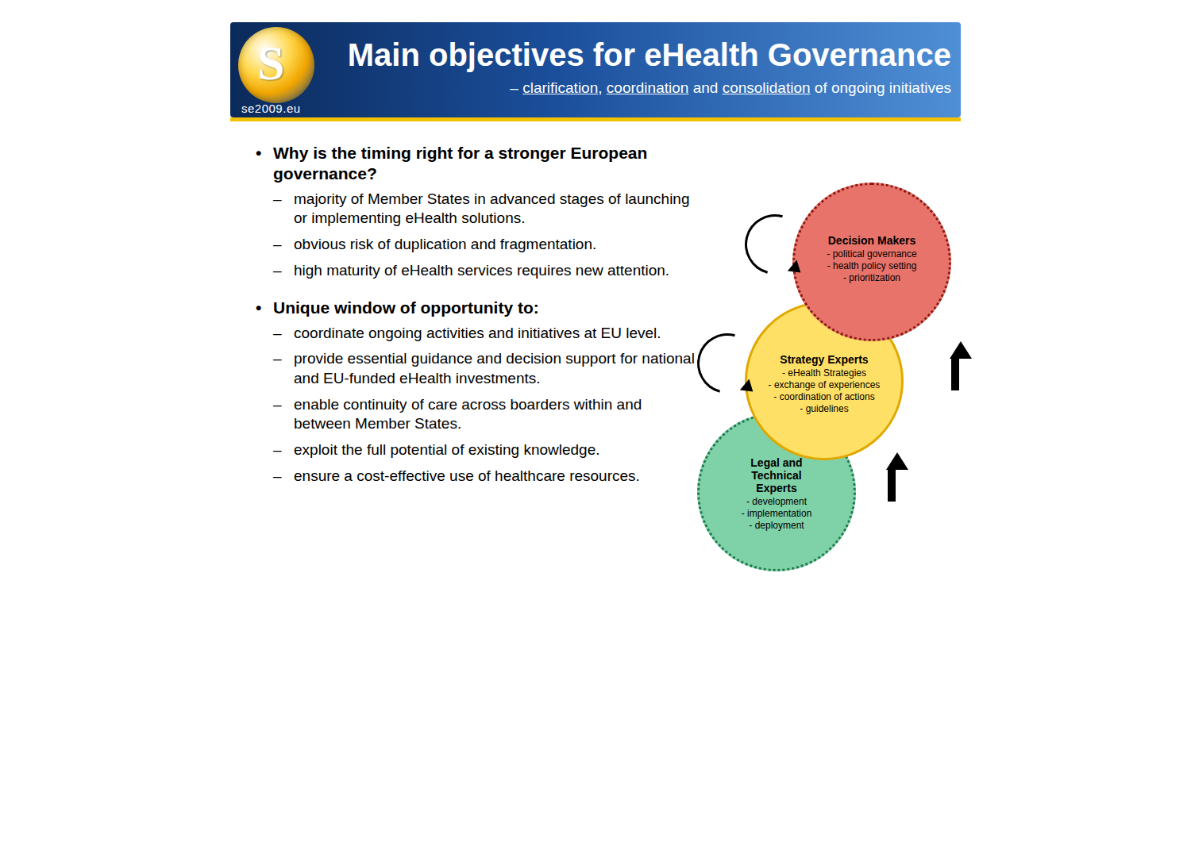S
se2009.eu
Main objectives for eHealth Governance
– clarification, coordination and consolidation of ongoing initiatives
Why is the timing right for a stronger European governance?
majority of Member States in advanced stages of launching or implementing eHealth solutions.
obvious risk of duplication and fragmentation.
high maturity of eHealth services requires new attention.
Unique window of opportunity to:
coordinate ongoing activities and initiatives at EU level.
provide essential guidance and decision support for national and EU-funded eHealth investments.
enable continuity of care across boarders within and between Member States.
exploit the full potential of existing knowledge.
ensure a cost-effective use of healthcare resources.
Decision Makers
- political governance
- health policy setting
- prioritization
Strategy Experts
- eHealth Strategies
- exchange of experiences
- coordination of actions
- guidelines
Legal and
Technical
Experts
- development
- implementation
- deployment